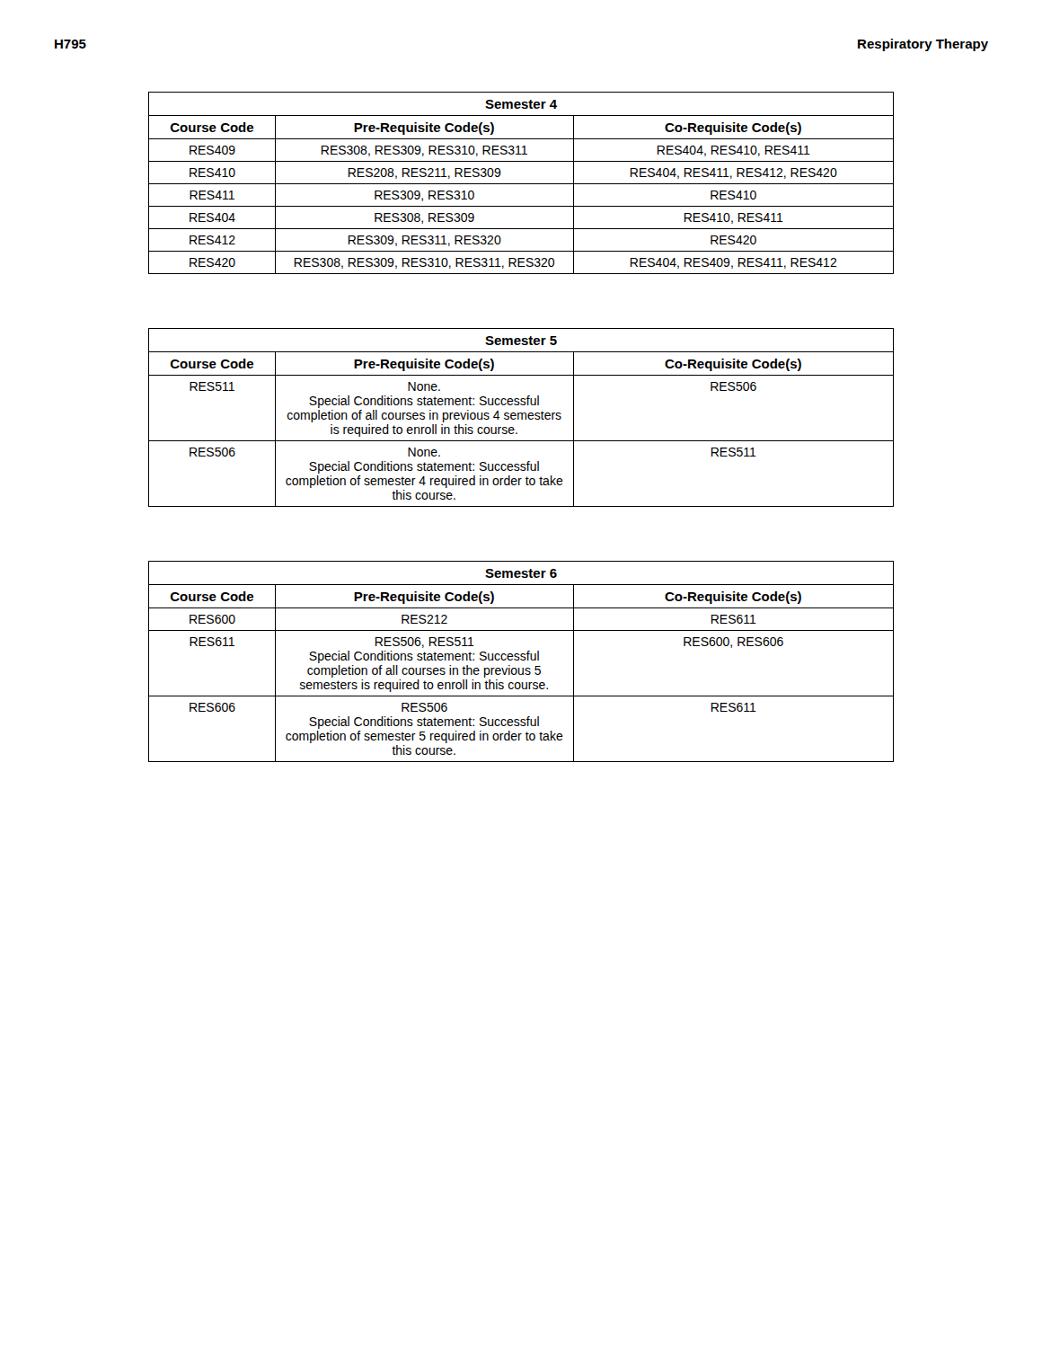H795 Respiratory Therapy
Semester 4
| Course Code | Pre-Requisite Code(s) | Co-Requisite Code(s) |
| --- | --- | --- |
| RES409 | RES308, RES309, RES310, RES311 | RES404, RES410, RES411 |
| RES410 | RES208, RES211, RES309 | RES404, RES411, RES412, RES420 |
| RES411 | RES309, RES310 | RES410 |
| RES404 | RES308, RES309 | RES410, RES411 |
| RES412 | RES309, RES311, RES320 | RES420 |
| RES420 | RES308, RES309, RES310, RES311, RES320 | RES404, RES409, RES411, RES412 |
Semester 5
| Course Code | Pre-Requisite Code(s) | Co-Requisite Code(s) |
| --- | --- | --- |
| RES511 | None. Special Conditions statement: Successful completion of all courses in previous 4 semesters is required to enroll in this course. | RES506 |
| RES506 | None. Special Conditions statement: Successful completion of semester 4 required in order to take this course. | RES511 |
Semester 6
| Course Code | Pre-Requisite Code(s) | Co-Requisite Code(s) |
| --- | --- | --- |
| RES600 | RES212 | RES611 |
| RES611 | RES506, RES511 Special Conditions statement: Successful completion of all courses in the previous 5 semesters is required to enroll in this course. | RES600, RES606 |
| RES606 | RES506 Special Conditions statement: Successful completion of semester 5 required in order to take this course. | RES611 |